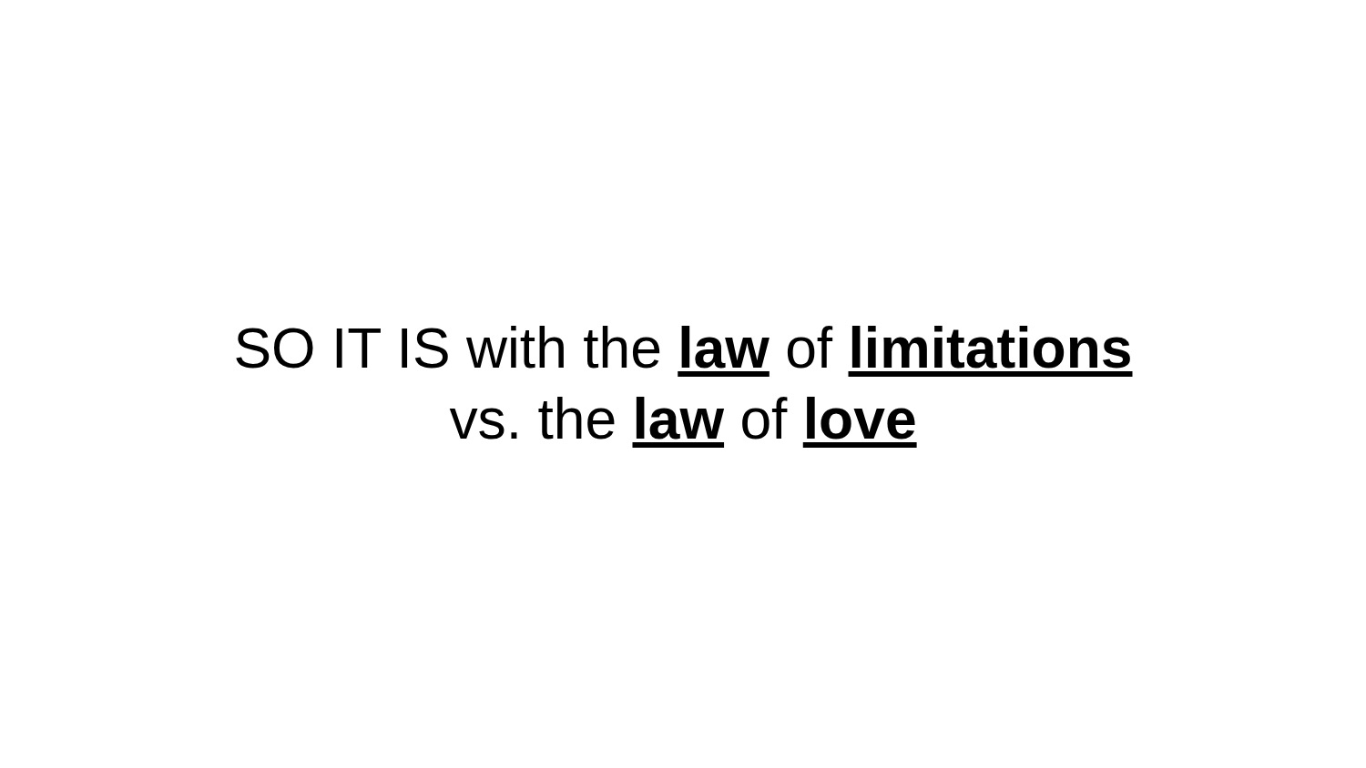SO IT IS with the law of limitations vs. the law of love